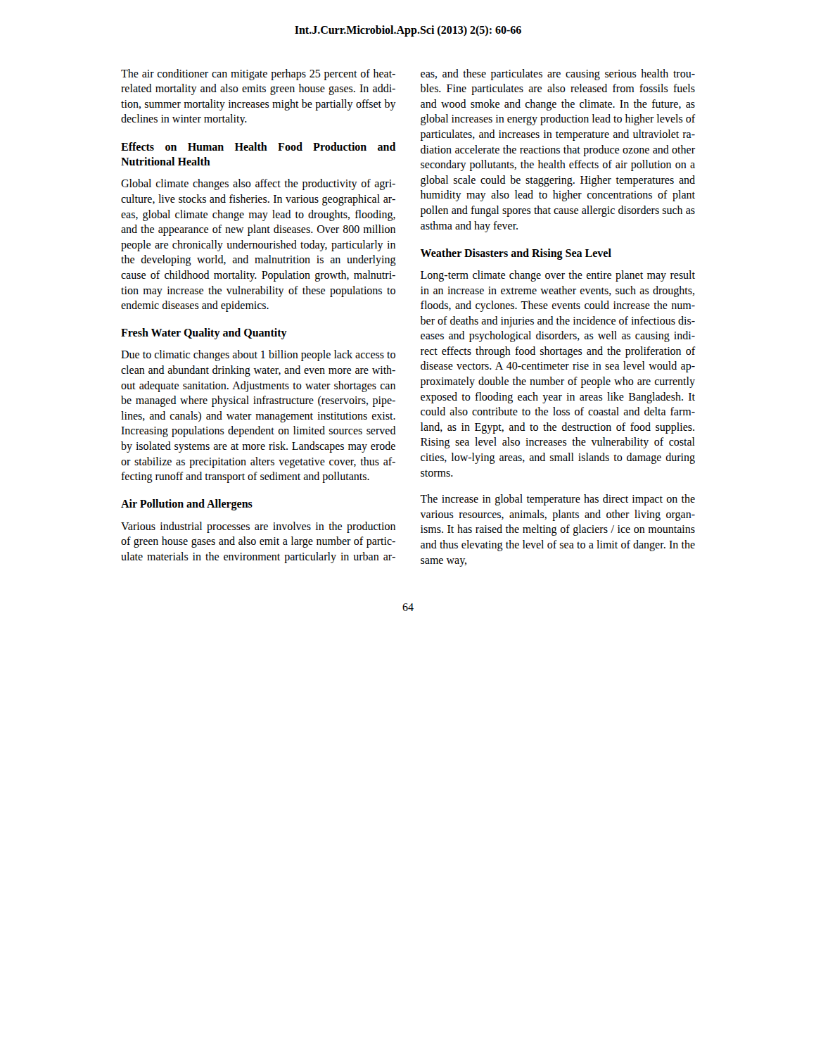Int.J.Curr.Microbiol.App.Sci (2013) 2(5): 60-66
The air conditioner can mitigate perhaps 25 percent of heat-related mortality and also emits green house gases. In addition, summer mortality increases might be partially offset by declines in winter mortality.
Effects on Human Health Food Production and Nutritional Health
Global climate changes also affect the productivity of agriculture, live stocks and fisheries. In various geographical areas, global climate change may lead to droughts, flooding, and the appearance of new plant diseases. Over 800 million people are chronically undernourished today, particularly in the developing world, and malnutrition is an underlying cause of childhood mortality. Population growth, malnutrition may increase the vulnerability of these populations to endemic diseases and epidemics.
Fresh Water Quality and Quantity
Due to climatic changes about 1 billion people lack access to clean and abundant drinking water, and even more are without adequate sanitation. Adjustments to water shortages can be managed where physical infrastructure (reservoirs, pipelines, and canals) and water management institutions exist. Increasing populations dependent on limited sources served by isolated systems are at more risk. Landscapes may erode or stabilize as precipitation alters vegetative cover, thus affecting runoff and transport of sediment and pollutants.
Air Pollution and Allergens
Various industrial processes are involves in the production of green house gases and also emit a large number of particulate materials in the environment particularly in urban areas, and these particulates are causing serious health troubles. Fine particulates are also released from fossils fuels and wood smoke and change the climate. In the future, as global increases in energy production lead to higher levels of particulates, and increases in temperature and ultraviolet radiation accelerate the reactions that produce ozone and other secondary pollutants, the health effects of air pollution on a global scale could be staggering. Higher temperatures and humidity may also lead to higher concentrations of plant pollen and fungal spores that cause allergic disorders such as asthma and hay fever.
Weather Disasters and Rising Sea Level
Long-term climate change over the entire planet may result in an increase in extreme weather events, such as droughts, floods, and cyclones. These events could increase the number of deaths and injuries and the incidence of infectious diseases and psychological disorders, as well as causing indirect effects through food shortages and the proliferation of disease vectors. A 40-centimeter rise in sea level would approximately double the number of people who are currently exposed to flooding each year in areas like Bangladesh. It could also contribute to the loss of coastal and delta farmland, as in Egypt, and to the destruction of food supplies. Rising sea level also increases the vulnerability of costal cities, low-lying areas, and small islands to damage during storms.
The increase in global temperature has direct impact on the various resources, animals, plants and other living organisms. It has raised the melting of glaciers / ice on mountains and thus elevating the level of sea to a limit of danger. In the same way,
64